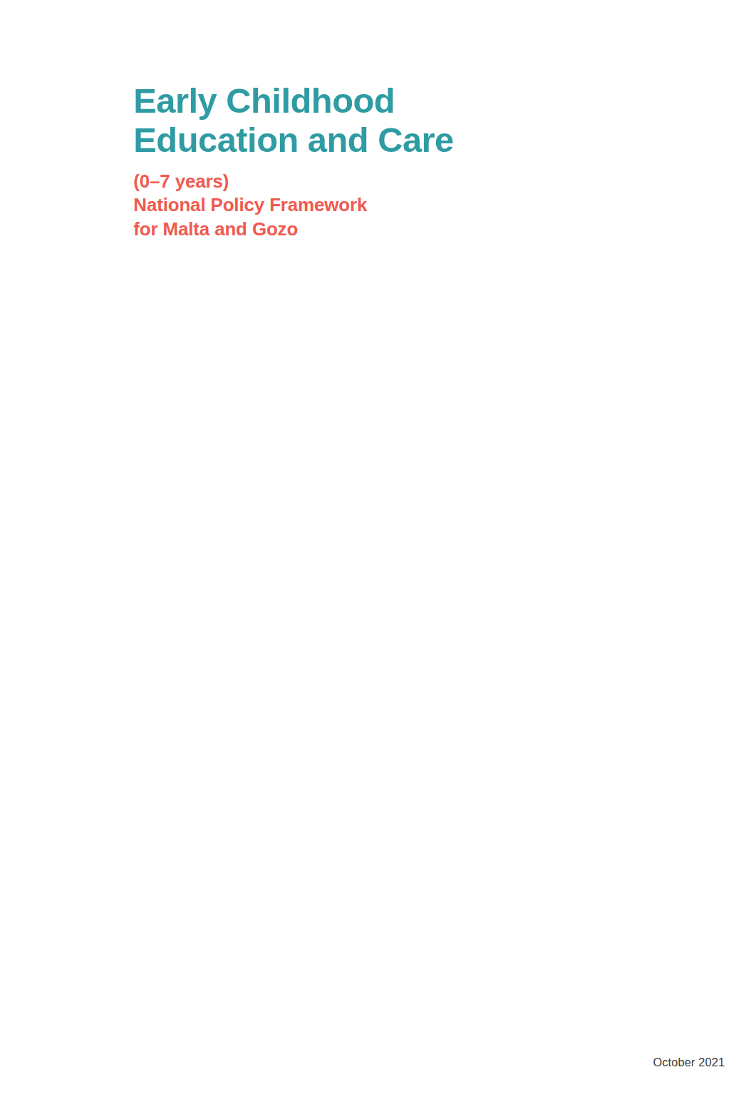Early Childhood
Education and Care
(0–7 years)
National Policy Framework
for Malta and Gozo
October 2021